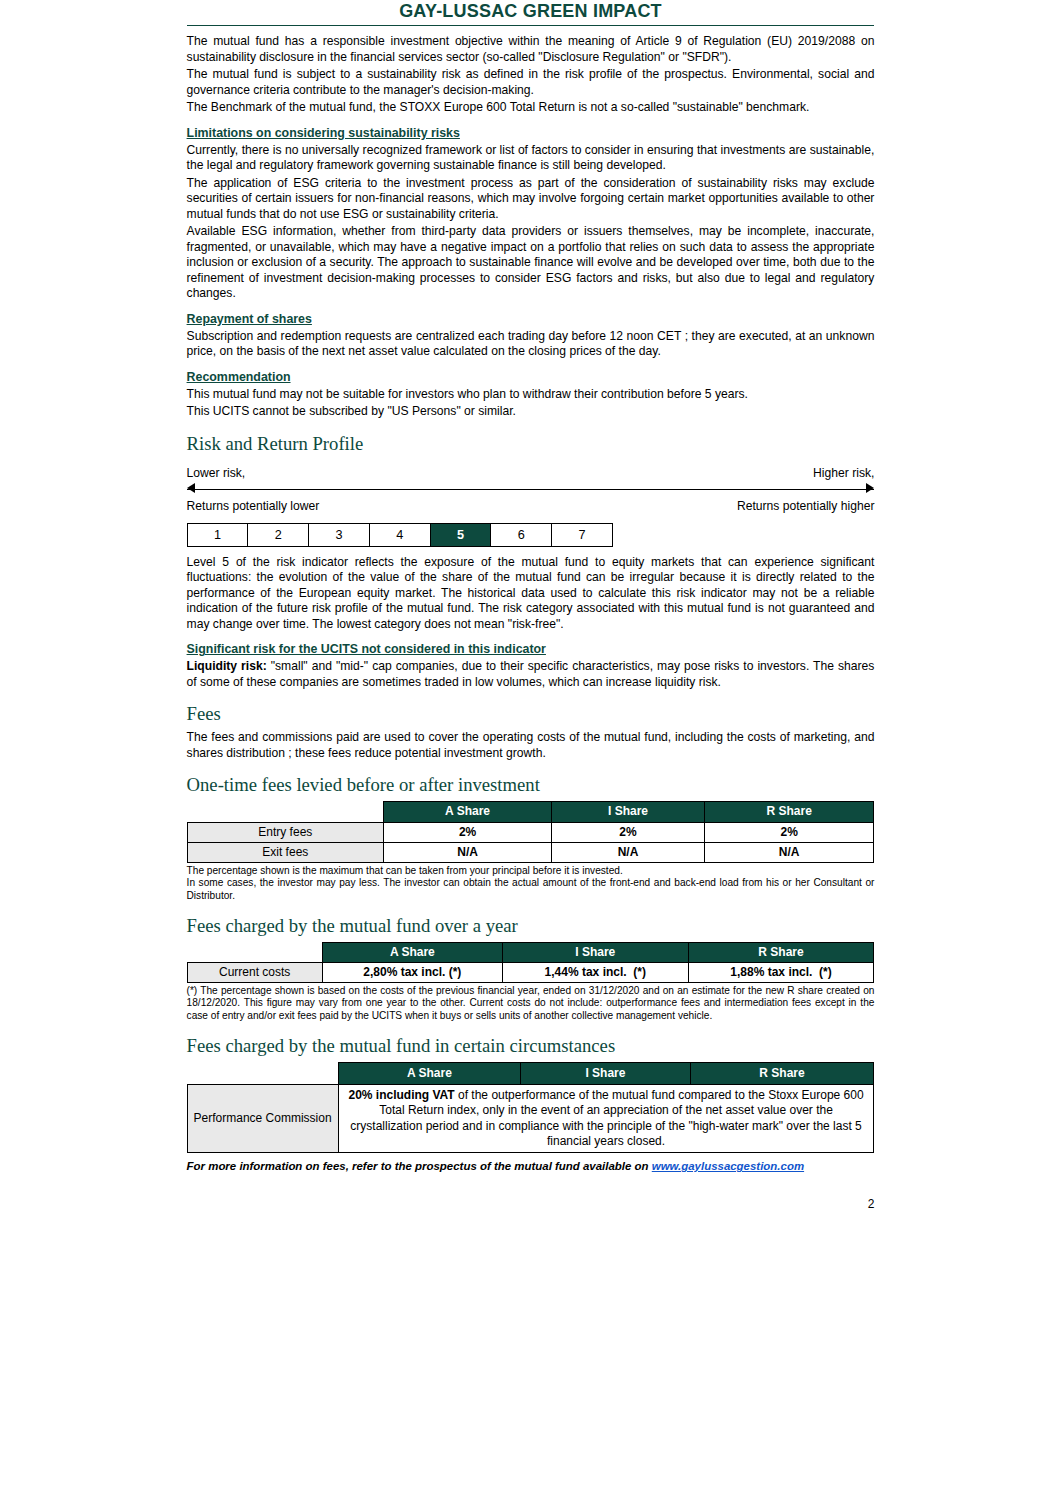GAY-LUSSAC GREEN IMPACT
The mutual fund has a responsible investment objective within the meaning of Article 9 of Regulation (EU) 2019/2088 on sustainability disclosure in the financial services sector (so-called "Disclosure Regulation" or "SFDR").
The mutual fund is subject to a sustainability risk as defined in the risk profile of the prospectus. Environmental, social and governance criteria contribute to the manager's decision-making.
The Benchmark of the mutual fund, the STOXX Europe 600 Total Return is not a so-called "sustainable" benchmark.
Limitations on considering sustainability risks
Currently, there is no universally recognized framework or list of factors to consider in ensuring that investments are sustainable, the legal and regulatory framework governing sustainable finance is still being developed.
The application of ESG criteria to the investment process as part of the consideration of sustainability risks may exclude securities of certain issuers for non-financial reasons, which may involve forgoing certain market opportunities available to other mutual funds that do not use ESG or sustainability criteria.
Available ESG information, whether from third-party data providers or issuers themselves, may be incomplete, inaccurate, fragmented, or unavailable, which may have a negative impact on a portfolio that relies on such data to assess the appropriate inclusion or exclusion of a security. The approach to sustainable finance will evolve and be developed over time, both due to the refinement of investment decision-making processes to consider ESG factors and risks, but also due to legal and regulatory changes.
Repayment of shares
Subscription and redemption requests are centralized each trading day before 12 noon CET ; they are executed, at an unknown price, on the basis of the next net asset value calculated on the closing prices of the day.
Recommendation
This mutual fund may not be suitable for investors who plan to withdraw their contribution before 5 years.
This UCITS cannot be subscribed by "US Persons" or similar.
Risk and Return Profile
Lower risk, Higher risk,
Returns potentially lower Returns potentially higher
| 1 | 2 | 3 | 4 | 5 | 6 | 7 |
Level 5 of the risk indicator reflects the exposure of the mutual fund to equity markets that can experience significant fluctuations: the evolution of the value of the share of the mutual fund can be irregular because it is directly related to the performance of the European equity market. The historical data used to calculate this risk indicator may not be a reliable indication of the future risk profile of the mutual fund. The risk category associated with this mutual fund is not guaranteed and may change over time. The lowest category does not mean "risk-free".
Significant risk for the UCITS not considered in this indicator
Liquidity risk: "small" and "mid-" cap companies, due to their specific characteristics, may pose risks to investors. The shares of some of these companies are sometimes traded in low volumes, which can increase liquidity risk.
Fees
The fees and commissions paid are used to cover the operating costs of the mutual fund, including the costs of marketing, and shares distribution ; these fees reduce potential investment growth.
One-time fees levied before or after investment
| | A Share | I Share | R Share |
| --- | --- | --- | --- |
| Entry fees | 2% | 2% | 2% |
| Exit fees | N/A | N/A | N/A |
The percentage shown is the maximum that can be taken from your principal before it is invested.
In some cases, the investor may pay less. The investor can obtain the actual amount of the front-end and back-end load from his or her Consultant or Distributor.
Fees charged by the mutual fund over a year
| | A Share | I Share | R Share |
| --- | --- | --- | --- |
| Current costs | 2,80% tax incl. (*) | 1,44% tax incl. (*) | 1,88% tax incl. (*) |
(*) The percentage shown is based on the costs of the previous financial year, ended on 31/12/2020 and on an estimate for the new R share created on 18/12/2020. This figure may vary from one year to the other. Current costs do not include: outperformance fees and intermediation fees except in the case of entry and/or exit fees paid by the UCITS when it buys or sells units of another collective management vehicle.
Fees charged by the mutual fund in certain circumstances
| | A Share | I Share | R Share |
| --- | --- | --- | --- |
| Performance Commission | 20% including VAT of the outperformance of the mutual fund compared to the Stoxx Europe 600 Total Return index, only in the event of an appreciation of the net asset value over the crystallization period and in compliance with the principle of the "high-water mark" over the last 5 financial years closed. |
For more information on fees, refer to the prospectus of the mutual fund available on www.gaylussacgestion.com
2